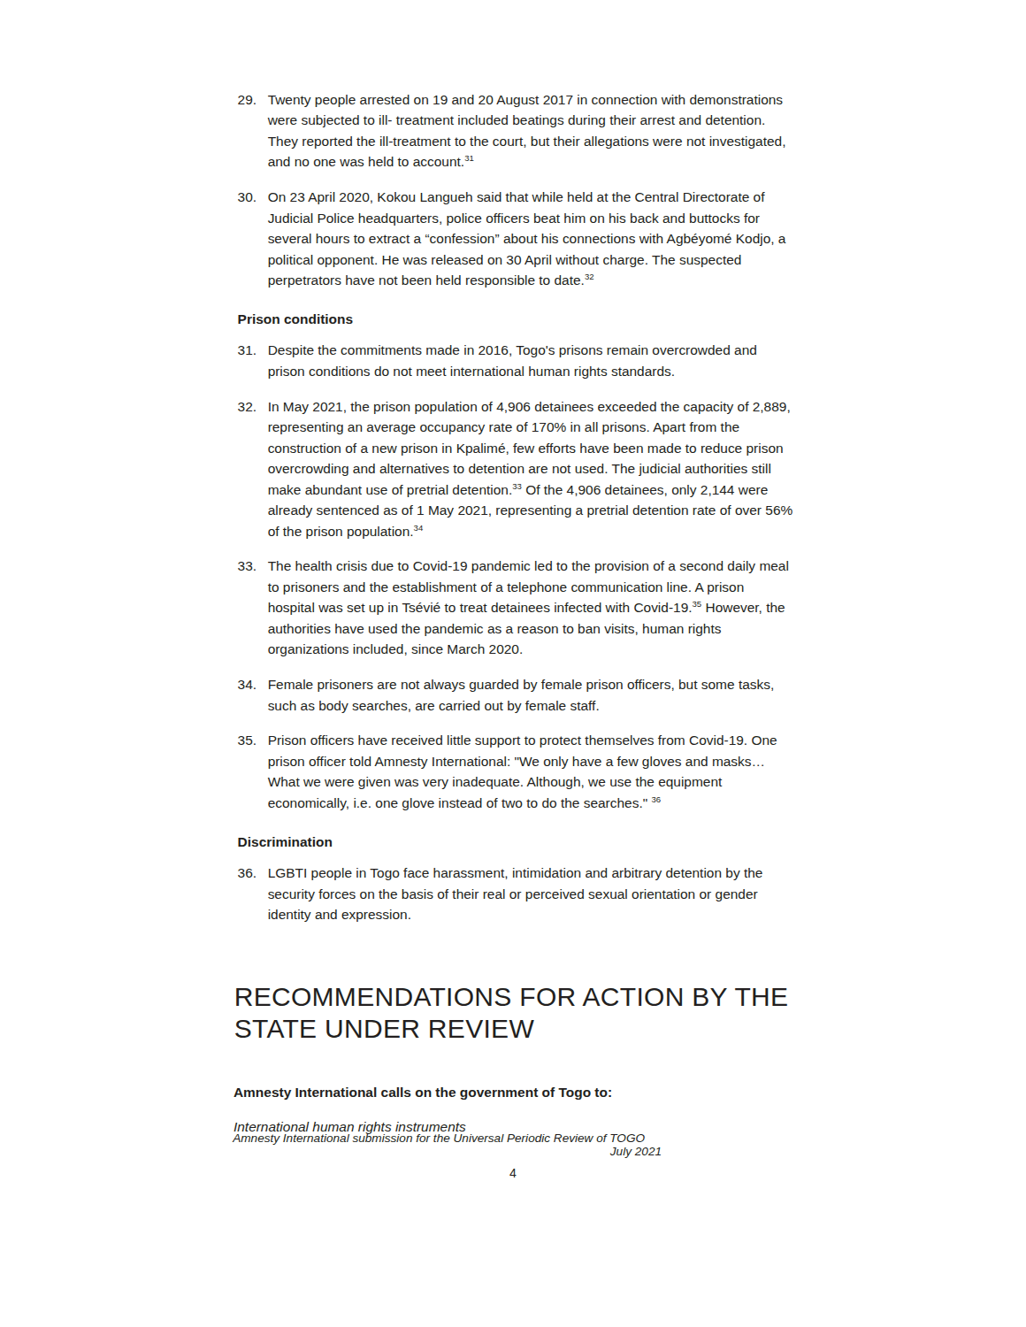29. Twenty people arrested on 19 and 20 August 2017 in connection with demonstrations were subjected to ill- treatment included beatings during their arrest and detention. They reported the ill-treatment to the court, but their allegations were not investigated, and no one was held to account.31
30. On 23 April 2020, Kokou Langueh said that while held at the Central Directorate of Judicial Police headquarters, police officers beat him on his back and buttocks for several hours to extract a “confession” about his connections with Agbéyomé Kodjo, a political opponent. He was released on 30 April without charge. The suspected perpetrators have not been held responsible to date.32
Prison conditions
31. Despite the commitments made in 2016, Togo's prisons remain overcrowded and prison conditions do not meet international human rights standards.
32. In May 2021, the prison population of 4,906 detainees exceeded the capacity of 2,889, representing an average occupancy rate of 170% in all prisons. Apart from the construction of a new prison in Kpalimé, few efforts have been made to reduce prison overcrowding and alternatives to detention are not used. The judicial authorities still make abundant use of pretrial detention.33 Of the 4,906 detainees, only 2,144 were already sentenced as of 1 May 2021, representing a pretrial detention rate of over 56% of the prison population.34
33. The health crisis due to Covid-19 pandemic led to the provision of a second daily meal to prisoners and the establishment of a telephone communication line. A prison hospital was set up in Tsévié to treat detainees infected with Covid-19.35 However, the authorities have used the pandemic as a reason to ban visits, human rights organizations included, since March 2020.
34. Female prisoners are not always guarded by female prison officers, but some tasks, such as body searches, are carried out by female staff.
35. Prison officers have received little support to protect themselves from Covid-19. One prison officer told Amnesty International: "We only have a few gloves and masks… What we were given was very inadequate. Although, we use the equipment economically, i.e. one glove instead of two to do the searches." 36
Discrimination
36. LGBTI people in Togo face harassment, intimidation and arbitrary detention by the security forces on the basis of their real or perceived sexual orientation or gender identity and expression.
RECOMMENDATIONS FOR ACTION BY THE STATE UNDER REVIEW
Amnesty International calls on the government of Togo to:
International human rights instruments
Amnesty International submission for the Universal Periodic Review of TOGO July 2021
4